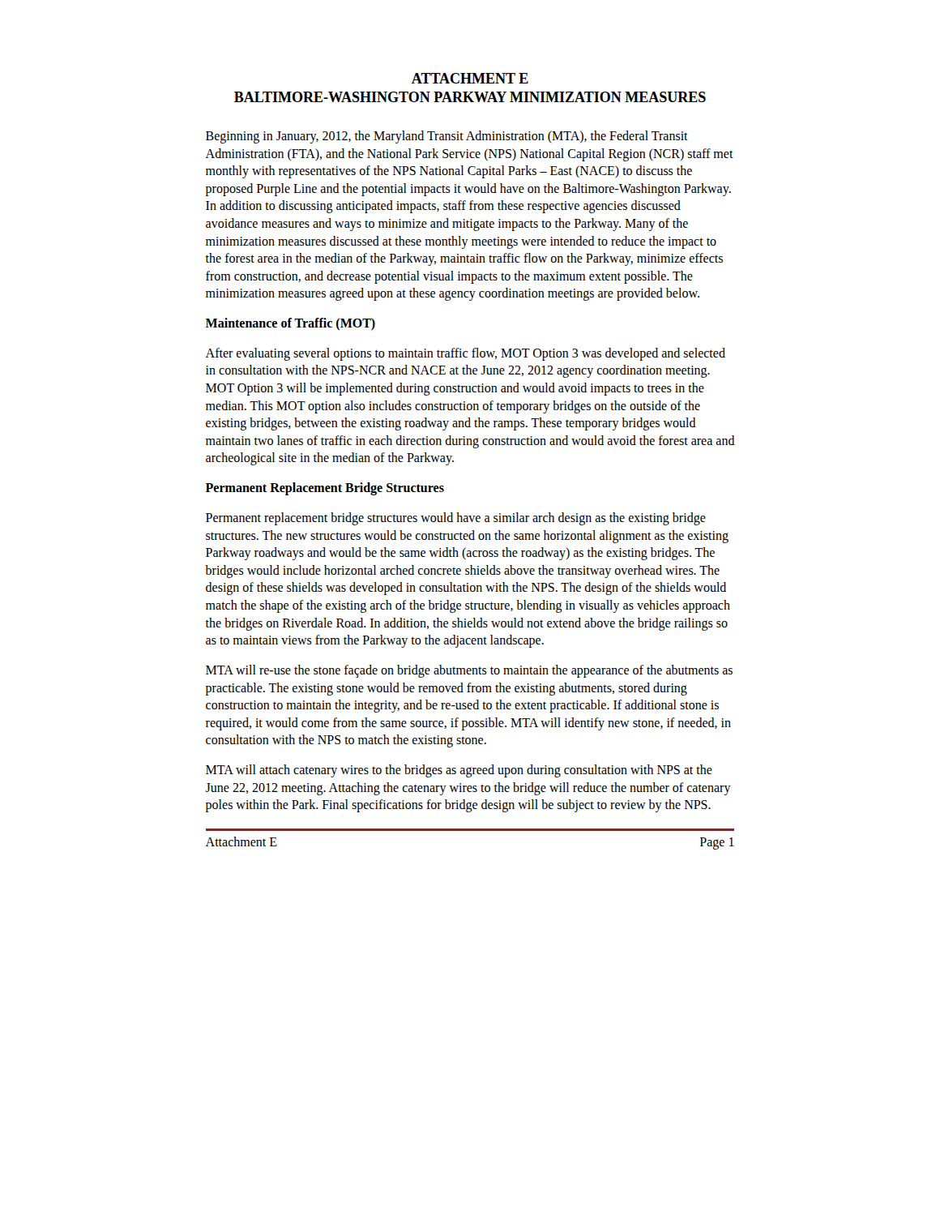ATTACHMENT E
BALTIMORE-WASHINGTON PARKWAY MINIMIZATION MEASURES
Beginning in January, 2012, the Maryland Transit Administration (MTA), the Federal Transit Administration (FTA), and the National Park Service (NPS) National Capital Region (NCR) staff met monthly with representatives of the NPS National Capital Parks – East (NACE) to discuss the proposed Purple Line and the potential impacts it would have on the Baltimore-Washington Parkway. In addition to discussing anticipated impacts, staff from these respective agencies discussed avoidance measures and ways to minimize and mitigate impacts to the Parkway. Many of the minimization measures discussed at these monthly meetings were intended to reduce the impact to the forest area in the median of the Parkway, maintain traffic flow on the Parkway, minimize effects from construction, and decrease potential visual impacts to the maximum extent possible. The minimization measures agreed upon at these agency coordination meetings are provided below.
Maintenance of Traffic (MOT)
After evaluating several options to maintain traffic flow, MOT Option 3 was developed and selected in consultation with the NPS-NCR and NACE at the June 22, 2012 agency coordination meeting. MOT Option 3 will be implemented during construction and would avoid impacts to trees in the median. This MOT option also includes construction of temporary bridges on the outside of the existing bridges, between the existing roadway and the ramps. These temporary bridges would maintain two lanes of traffic in each direction during construction and would avoid the forest area and archeological site in the median of the Parkway.
Permanent Replacement Bridge Structures
Permanent replacement bridge structures would have a similar arch design as the existing bridge structures. The new structures would be constructed on the same horizontal alignment as the existing Parkway roadways and would be the same width (across the roadway) as the existing bridges. The bridges would include horizontal arched concrete shields above the transitway overhead wires. The design of these shields was developed in consultation with the NPS. The design of the shields would match the shape of the existing arch of the bridge structure, blending in visually as vehicles approach the bridges on Riverdale Road. In addition, the shields would not extend above the bridge railings so as to maintain views from the Parkway to the adjacent landscape.
MTA will re-use the stone façade on bridge abutments to maintain the appearance of the abutments as practicable. The existing stone would be removed from the existing abutments, stored during construction to maintain the integrity, and be re-used to the extent practicable. If additional stone is required, it would come from the same source, if possible. MTA will identify new stone, if needed, in consultation with the NPS to match the existing stone.
MTA will attach catenary wires to the bridges as agreed upon during consultation with NPS at the June 22, 2012 meeting. Attaching the catenary wires to the bridge will reduce the number of catenary poles within the Park. Final specifications for bridge design will be subject to review by the NPS.
Attachment E Page 1